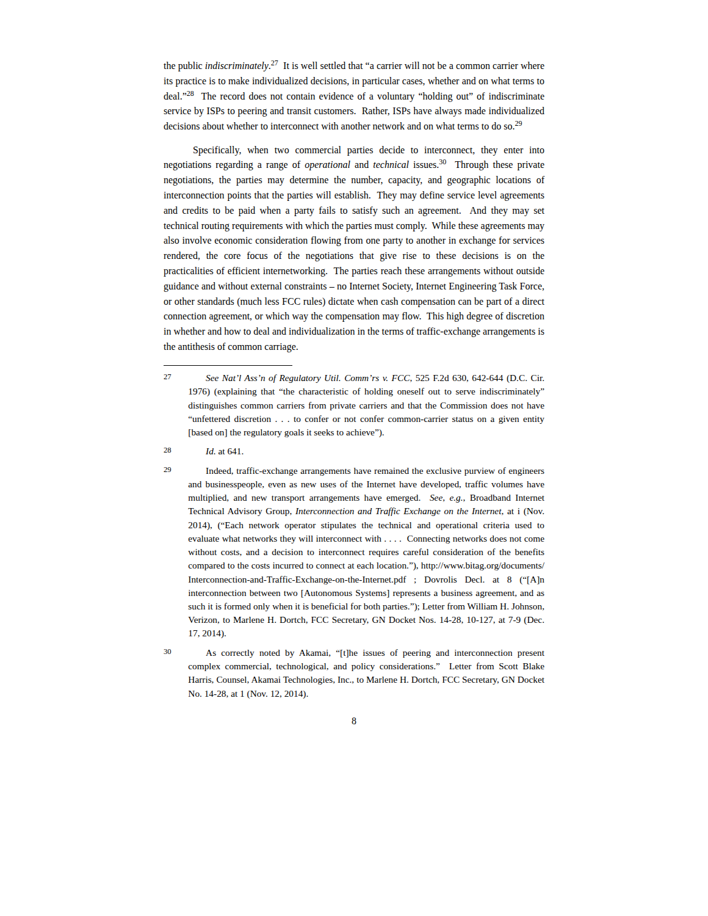the public indiscriminately.27 It is well settled that “a carrier will not be a common carrier where its practice is to make individualized decisions, in particular cases, whether and on what terms to deal.”28 The record does not contain evidence of a voluntary “holding out” of indiscriminate service by ISPs to peering and transit customers. Rather, ISPs have always made individualized decisions about whether to interconnect with another network and on what terms to do so.29
Specifically, when two commercial parties decide to interconnect, they enter into negotiations regarding a range of operational and technical issues.30 Through these private negotiations, the parties may determine the number, capacity, and geographic locations of interconnection points that the parties will establish. They may define service level agreements and credits to be paid when a party fails to satisfy such an agreement. And they may set technical routing requirements with which the parties must comply. While these agreements may also involve economic consideration flowing from one party to another in exchange for services rendered, the core focus of the negotiations that give rise to these decisions is on the practicalities of efficient internetworking. The parties reach these arrangements without outside guidance and without external constraints – no Internet Society, Internet Engineering Task Force, or other standards (much less FCC rules) dictate when cash compensation can be part of a direct connection agreement, or which way the compensation may flow. This high degree of discretion in whether and how to deal and individualization in the terms of traffic-exchange arrangements is the antithesis of common carriage.
27
See Nat’l Ass’n of Regulatory Util. Comm’rs v. FCC, 525 F.2d 630, 642-644 (D.C. Cir. 1976) (explaining that “the characteristic of holding oneself out to serve indiscriminately” distinguishes common carriers from private carriers and that the Commission does not have “unfettered discretion . . . to confer or not confer common-carrier status on a given entity [based on] the regulatory goals it seeks to achieve”).
28
Id. at 641.
29
Indeed, traffic-exchange arrangements have remained the exclusive purview of engineers and businesspeople, even as new uses of the Internet have developed, traffic volumes have multiplied, and new transport arrangements have emerged. See, e.g., Broadband Internet Technical Advisory Group, Interconnection and Traffic Exchange on the Internet, at i (Nov. 2014), (“Each network operator stipulates the technical and operational criteria used to evaluate what networks they will interconnect with . . . . Connecting networks does not come without costs, and a decision to interconnect requires careful consideration of the benefits compared to the costs incurred to connect at each location.”), http://www.bitag.org/documents/ Interconnection-and-Traffic-Exchange-on-the-Internet.pdf ; Dovrolis Decl. at 8 (“[A]n interconnection between two [Autonomous Systems] represents a business agreement, and as such it is formed only when it is beneficial for both parties.”); Letter from William H. Johnson, Verizon, to Marlene H. Dortch, FCC Secretary, GN Docket Nos. 14-28, 10-127, at 7-9 (Dec. 17, 2014).
30
As correctly noted by Akamai, “[t]he issues of peering and interconnection present complex commercial, technological, and policy considerations.” Letter from Scott Blake Harris, Counsel, Akamai Technologies, Inc., to Marlene H. Dortch, FCC Secretary, GN Docket No. 14-28, at 1 (Nov. 12, 2014).
8